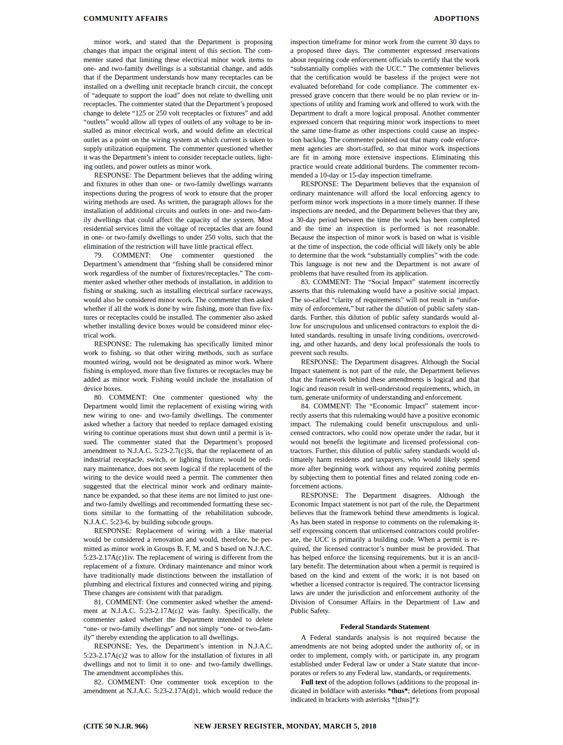COMMUNITY AFFAIRS ADOPTIONS
minor work, and stated that the Department is proposing changes that impact the original intent of this section. The commenter stated that limiting these electrical minor work items to one- and two-family dwellings is a substantial change, and adds that if the Department understands how many receptacles can be installed on a dwelling unit receptacle branch circuit, the concept of “adequate to support the load” does not relate to dwelling unit receptacles. The commenter stated that the Department’s proposed change to delete “125 or 250 volt receptacles or fixtures” and add “outlets” would allow all types of outlets of any voltage to be installed as minor electrical work, and would define an electrical outlet as a point on the wiring system at which current is taken to supply utilization equipment. The commenter questioned whether it was the Department’s intent to consider receptacle outlets, lighting outlets, and power outlets as minor work.
RESPONSE: The Department believes that the adding wiring and fixtures in other than one- or two-family dwellings warrants inspections during the progress of work to ensure that the proper wiring methods are used. As written, the paragraph allows for the installation of additional circuits and outlets in one- and two-family dwellings that could affect the capacity of the system. Most residential services limit the voltage of receptacles that are found in one- or two-family dwellings to under 250 volts, such that the elimination of the restriction will have little practical effect.
79. COMMENT: One commenter questioned the Department’s amendment that “fishing shall be considered minor work regardless of the number of fixtures/receptacles.” The commenter asked whether other methods of installation, in addition to fishing or snaking, such as installing electrical surface raceways, would also be considered minor work. The commenter then asked whether if all the work is done by wire fishing, more than five fixtures or receptacles could be installed. The commenter also asked whether installing device boxes would be considered minor electrical work.
RESPONSE: The rulemaking has specifically limited minor work to fishing, so that other wiring methods, such as surface mounted wiring, would not be designated as minor work. Where fishing is employed, more than five fixtures or receptacles may be added as minor work. Fishing would include the installation of device boxes.
80. COMMENT: One commenter questioned why the Department would limit the replacement of existing wiring with new wiring to one- and two-family dwellings. The commenter asked whether a factory that needed to replace damaged existing wiring to continue operations must shut down until a permit is issued. The commenter stated that the Department’s proposed amendment to N.J.A.C. 5:23-2.7(c)3i, that the replacement of an industrial receptacle, switch, or lighting fixture, would be ordinary maintenance, does not seem logical if the replacement of the wiring to the device would need a permit. The commenter then suggested that the electrical minor work and ordinary maintenance be expanded, so that these items are not limited to just one- and two-family dwellings and recommended formatting these sections similar to the formatting of the rehabilitation subcode, N.J.A.C. 5:23-6, by building subcode groups.
RESPONSE: Replacement of wiring with a like material would be considered a renovation and would, therefore, be permitted as minor work in Groups B, F, M, and S based on N.J.A.C. 5:23-2.17A(c)1iv. The replacement of wiring is different from the replacement of a fixture. Ordinary maintenance and minor work have traditionally made distinctions between the installation of plumbing and electrical fixtures and connected wiring and piping. These changes are consistent with that paradigm.
81. COMMENT: One commenter asked whether the amendment at N.J.A.C. 5:23-2.17A(c)2 was faulty. Specifically, the commenter asked whether the Department intended to delete “one- or two-family dwellings” and not simply “one- or two-family” thereby extending the application to all dwellings.
RESPONSE: Yes, the Department’s intention in N.J.A.C. 5:23-2.17A(c)2 was to allow for the installation of fixtures in all dwellings and not to limit it to one- and two-family dwellings. The amendment accomplishes this.
82. COMMENT: One commenter took exception to the amendment at N.J.A.C. 5:23-2.17A(d)1, which would reduce the inspection timeframe for minor work from the current 30 days to a proposed three days. The commenter expressed reservations about requiring code enforcement officials to certify that the work “substantially complies with the UCC.” The commenter believes that the certification would be baseless if the project were not evaluated beforehand for code compliance. The commenter expressed grave concern that there would be no plan review or inspections of utility and framing work and offered to work with the Department to draft a more logical proposal. Another commenter expressed concern that requiring minor work inspections to meet the same time-frame as other inspections could cause an inspection backlog. The commenter pointed out that many code enforcement agencies are short-staffed, so that minor work inspections are fit in among more extensive inspections. Eliminating this practice would create additional burdens. The commenter recommended a 10-day or 15-day inspection timeframe.
RESPONSE: The Department believes that the expansion of ordinary maintenance will afford the local enforcing agency to perform minor work inspections in a more timely manner. If these inspections are needed, and the Department believes that they are, a 30-day period between the time the work has been completed and the time an inspection is performed is not reasonable. Because the inspection of minor work is based on what is visible at the time of inspection, the code official will likely only be able to determine that the work “substantially complies” with the code. This language is not new and the Department is not aware of problems that have resulted from its application.
83. COMMENT: The “Social Impact” statement incorrectly asserts that this rulemaking would have a positive social impact. The so-called “clarity of requirements” will not result in “uniformity of enforcement,” but rather the dilution of public safety standards. Further, this dilution of public safety standards would allow for unscrupulous and unlicensed contractors to exploit the diluted standards, resulting in unsafe living conditions, overcrowding, and other hazards, and deny local professionals the tools to prevent such results.
RESPONSE: The Department disagrees. Although the Social Impact statement is not part of the rule, the Department believes that the framework behind these amendments is logical and that logic and reason result in well-understood requirements, which, in turn, generate uniformity of understanding and enforcement.
84. COMMENT: The “Economic Impact” statement incorrectly asserts that this rulemaking would have a positive economic impact. The rulemaking could benefit unscrupulous and unlicensed contractors, who could now operate under the radar, but it would not benefit the legitimate and licensed professional contractors. Further, this dilution of public safety standards would ultimately harm residents and taxpayers, who would likely spend more after beginning work without any required zoning permits by subjecting them to potential fines and related zoning code enforcement actions.
RESPONSE: The Department disagrees. Although the Economic Impact statement is not part of the rule, the Department believes that the framework behind these amendments is logical. As has been stated in response to comments on the rulemaking itself expressing concern that unlicensed contractors could proliferate, the UCC is primarily a building code. When a permit is required, the licensed contractor’s number must be provided. That has helped enforce the licensing requirements, but it is an ancillary benefit. The determination about when a permit is required is based on the kind and extent of the work; it is not based on whether a licensed contractor is required. The contractor licensing laws are under the jurisdiction and enforcement authority of the Division of Consumer Affairs in the Department of Law and Public Safety.
Federal Standards Statement
A Federal standards analysis is not required because the amendments are not being adopted under the authority of, or in order to implement, comply with, or participate in, any program established under Federal law or under a State statute that incorporates or refers to any Federal law, standards, or requirements.
Full text of the adoption follows (additions to the proposal indicated in boldface with asterisks *thus*; deletions from proposal indicated in brackets with asterisks *[thus]*):
(CITE 50 N.J.R. 966) NEW JERSEY REGISTER, MONDAY, MARCH 5, 2018